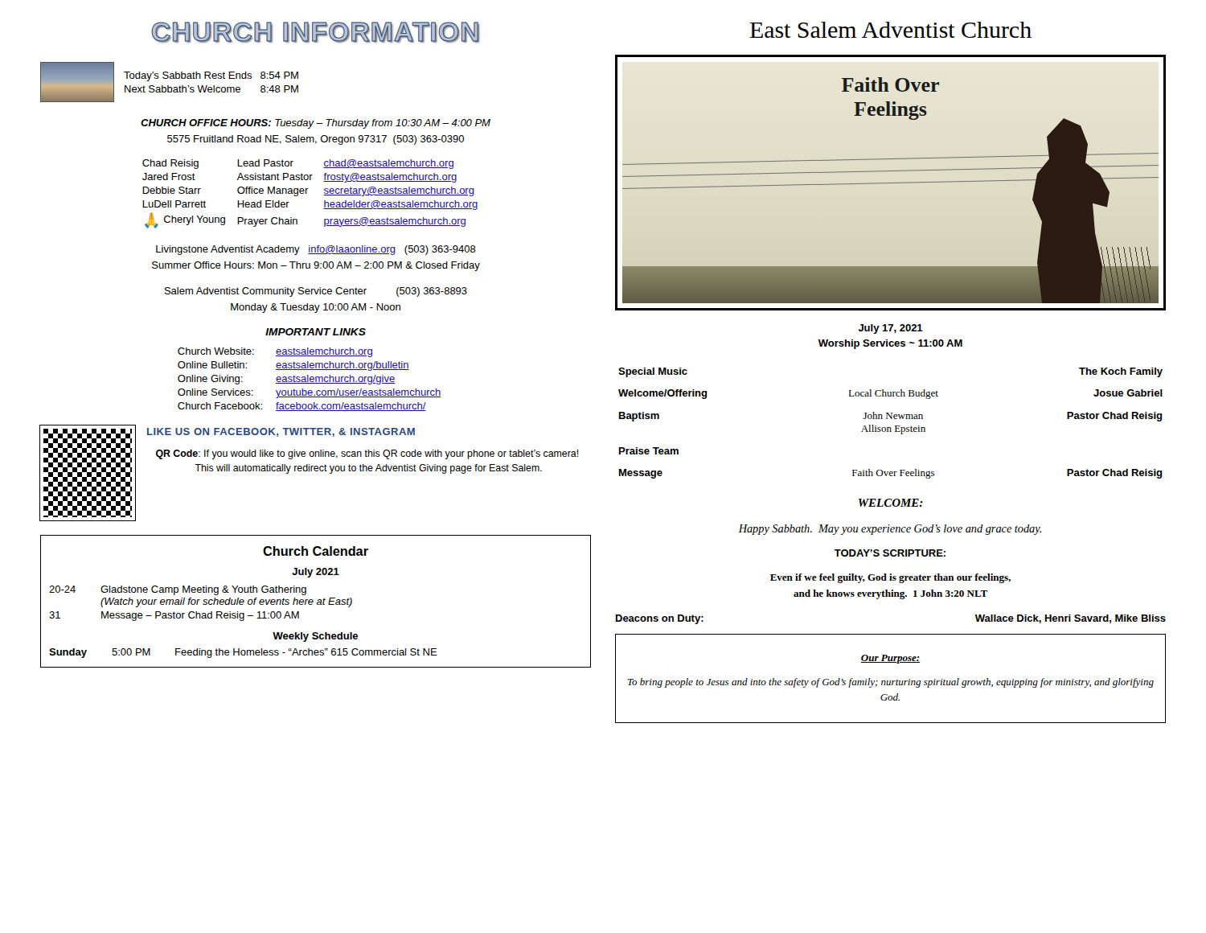CHURCH INFORMATION
| Today’s Sabbath Rest Ends | 8:54 PM |
| Next Sabbath’s Welcome | 8:48 PM |
CHURCH OFFICE HOURS: Tuesday – Thursday from 10:30 AM – 4:00 PM
5575 Fruitland Road NE, Salem, Oregon 97317 (503) 363-0390
| Chad Reisig | Lead Pastor | chad@eastsalemchurch.org |
| Jared Frost | Assistant Pastor | frosty@eastsalemchurch.org |
| Debbie Starr | Office Manager | secretary@eastsalemchurch.org |
| LuDell Parrett | Head Elder | headelder@eastsalemchurch.org |
| 🙏 Cheryl Young | Prayer Chain | prayers@eastsalemchurch.org |
Livingstone Adventist Academy info@laaonline.org (503) 363-9408
Summer Office Hours: Mon – Thru 9:00 AM – 2:00 PM & Closed Friday
Salem Adventist Community Service Center (503) 363-8893
Monday & Tuesday 10:00 AM - Noon
IMPORTANT LINKS
| Church Website: | eastsalemchurch.org |
| Online Bulletin: | eastsalemchurch.org/bulletin |
| Online Giving: | eastsalemchurch.org/give |
| Online Services: | youtube.com/user/eastsalemchurch |
| Church Facebook: | facebook.com/eastsalemchurch/ |
LIKE US ON FACEBOOK, TWITTER, & INSTAGRAM
QR Code: If you would like to give online, scan this QR code with your phone or tablet’s camera! This will automatically redirect you to the Adventist Giving page for East Salem.
Church Calendar
July 2021
| 20-24 | Gladstone Camp Meeting & Youth Gathering (Watch your email for schedule of events here at East) |
| 31 | Message – Pastor Chad Reisig – 11:00 AM |
Weekly Schedule
| Sunday | 5:00 PM | Feeding the Homeless - “Arches” 615 Commercial St NE |
East Salem Adventist Church
Faith Over
Feelings
July 17, 2021
Worship Services ~ 11:00 AM
| Special Music | | The Koch Family |
| Welcome/Offering | Local Church Budget | Josue Gabriel |
| Baptism | John Newman Allison Epstein | Pastor Chad Reisig |
| Praise Team | | |
| Message | Faith Over Feelings | Pastor Chad Reisig |
WELCOME:
Happy Sabbath. May you experience God’s love and grace today.
TODAY’S SCRIPTURE:
Even if we feel guilty, God is greater than our feelings,
and he knows everything. 1 John 3:20 NLT
Deacons on Duty: Wallace Dick, Henri Savard, Mike Bliss
Our Purpose:
To bring people to Jesus and into the safety of God’s family; nurturing spiritual growth, equipping for ministry, and glorifying God.